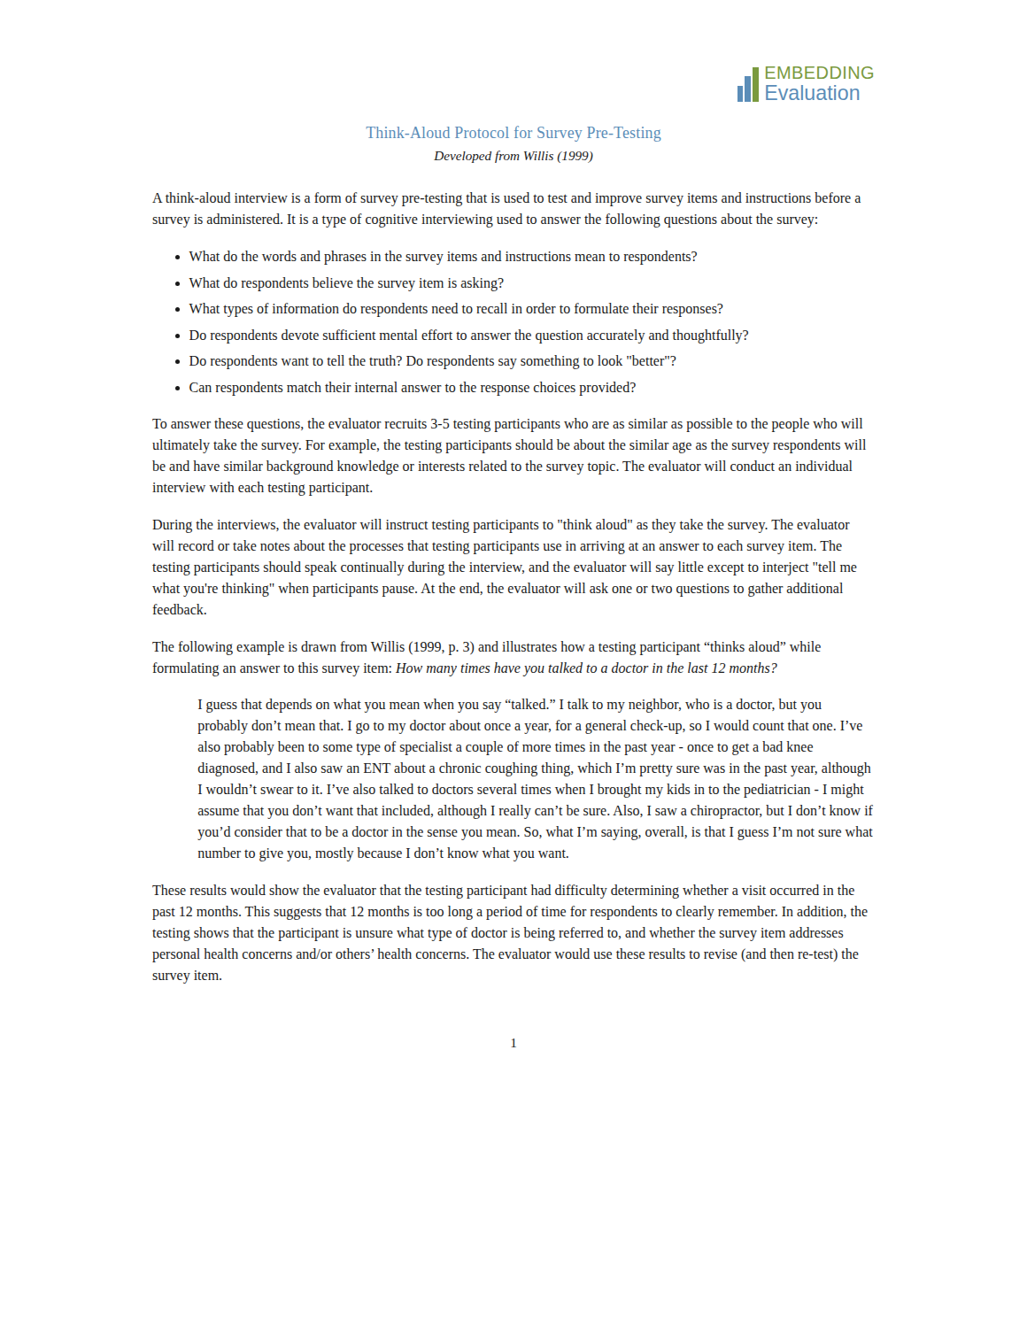EMBEDDING
Evaluation
Think-Aloud Protocol for Survey Pre-Testing
Developed from Willis (1999)
A think-aloud interview is a form of survey pre-testing that is used to test and improve survey items and instructions before a survey is administered. It is a type of cognitive interviewing used to answer the following questions about the survey:
What do the words and phrases in the survey items and instructions mean to respondents?
What do respondents believe the survey item is asking?
What types of information do respondents need to recall in order to formulate their responses?
Do respondents devote sufficient mental effort to answer the question accurately and thoughtfully?
Do respondents want to tell the truth? Do respondents say something to look "better"?
Can respondents match their internal answer to the response choices provided?
To answer these questions, the evaluator recruits 3-5 testing participants who are as similar as possible to the people who will ultimately take the survey. For example, the testing participants should be about the similar age as the survey respondents will be and have similar background knowledge or interests related to the survey topic. The evaluator will conduct an individual interview with each testing participant.
During the interviews, the evaluator will instruct testing participants to "think aloud" as they take the survey. The evaluator will record or take notes about the processes that testing participants use in arriving at an answer to each survey item. The testing participants should speak continually during the interview, and the evaluator will say little except to interject "tell me what you're thinking" when participants pause. At the end, the evaluator will ask one or two questions to gather additional feedback.
The following example is drawn from Willis (1999, p. 3) and illustrates how a testing participant “thinks aloud” while formulating an answer to this survey item: How many times have you talked to a doctor in the last 12 months?
I guess that depends on what you mean when you say “talked.” I talk to my neighbor, who is a doctor, but you probably don’t mean that. I go to my doctor about once a year, for a general check-up, so I would count that one. I’ve also probably been to some type of specialist a couple of more times in the past year - once to get a bad knee diagnosed, and I also saw an ENT about a chronic coughing thing, which I’m pretty sure was in the past year, although I wouldn’t swear to it. I’ve also talked to doctors several times when I brought my kids in to the pediatrician - I might assume that you don’t want that included, although I really can’t be sure. Also, I saw a chiropractor, but I don’t know if you’d consider that to be a doctor in the sense you mean. So, what I’m saying, overall, is that I guess I’m not sure what number to give you, mostly because I don’t know what you want.
These results would show the evaluator that the testing participant had difficulty determining whether a visit occurred in the past 12 months. This suggests that 12 months is too long a period of time for respondents to clearly remember. In addition, the testing shows that the participant is unsure what type of doctor is being referred to, and whether the survey item addresses personal health concerns and/or others’ health concerns. The evaluator would use these results to revise (and then re-test) the survey item.
1